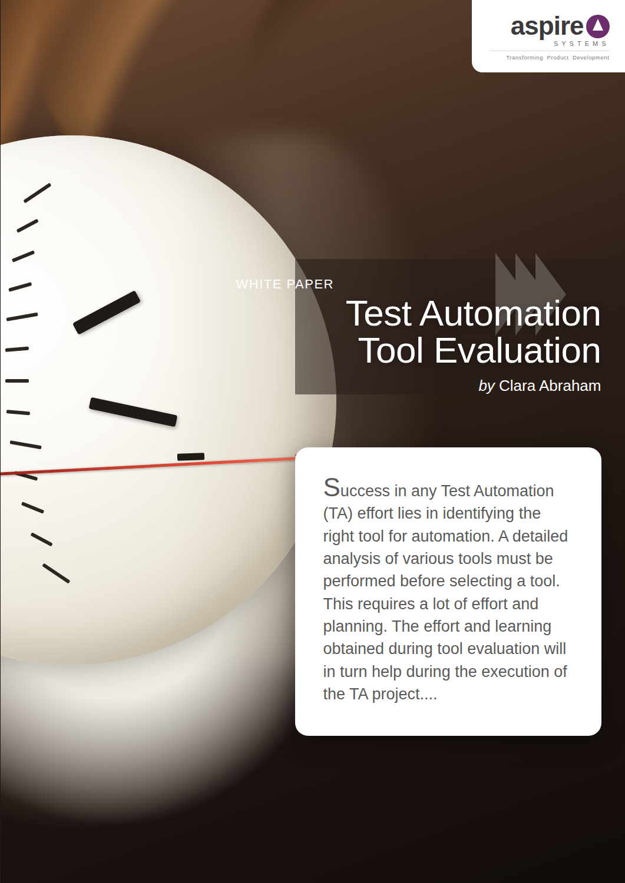aspire
SYSTEMS
Transforming Product Development
WHITE PAPER
Test Automation
Tool Evaluation
by Clara Abraham
Success in any Test Automation (TA) effort lies in identifying the right tool for automation. A detailed analysis of various tools must be performed before selecting a tool. This requires a lot of effort and planning. The effort and learning obtained during tool evaluation will in turn help during the execution of the TA project....